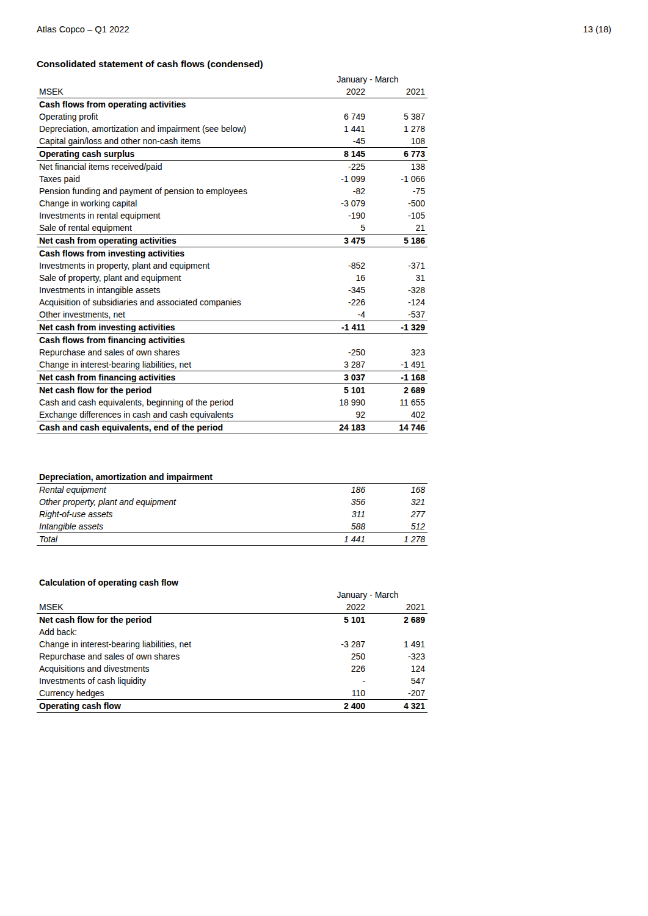Atlas Copco – Q1 2022
13 (18)
Consolidated statement of cash flows (condensed)
| | January - March |
| MSEK | 2022 | 2021 |
| Cash flows from operating activities | | |
| Operating profit | 6 749 | 5 387 |
| Depreciation, amortization and impairment (see below) | 1 441 | 1 278 |
| Capital gain/loss and other non-cash items | -45 | 108 |
| Operating cash surplus | 8 145 | 6 773 |
| Net financial items received/paid | -225 | 138 |
| Taxes paid | -1 099 | -1 066 |
| Pension funding and payment of pension to employees | -82 | -75 |
| Change in working capital | -3 079 | -500 |
| Investments in rental equipment | -190 | -105 |
| Sale of rental equipment | 5 | 21 |
| Net cash from operating activities | 3 475 | 5 186 |
| Cash flows from investing activities | | |
| Investments in property, plant and equipment | -852 | -371 |
| Sale of property, plant and equipment | 16 | 31 |
| Investments in intangible assets | -345 | -328 |
| Acquisition of subsidiaries and associated companies | -226 | -124 |
| Other investments, net | -4 | -537 |
| Net cash from investing activities | -1 411 | -1 329 |
| Cash flows from financing activities | | |
| Repurchase and sales of own shares | -250 | 323 |
| Change in interest-bearing liabilities, net | 3 287 | -1 491 |
| Net cash from financing activities | 3 037 | -1 168 |
| Net cash flow for the period | 5 101 | 2 689 |
| Cash and cash equivalents, beginning of the period | 18 990 | 11 655 |
| Exchange differences in cash and cash equivalents | 92 | 402 |
| Cash and cash equivalents, end of the period | 24 183 | 14 746 |
| Depreciation, amortization and impairment | | |
| Rental equipment | 186 | 168 |
| Other property, plant and equipment | 356 | 321 |
| Right-of-use assets | 311 | 277 |
| Intangible assets | 588 | 512 |
| Total | 1 441 | 1 278 |
| Calculation of operating cash flow | | |
| | January - March |
| MSEK | 2022 | 2021 |
| Net cash flow for the period | 5 101 | 2 689 |
| Add back: | | |
| Change in interest-bearing liabilities, net | -3 287 | 1 491 |
| Repurchase and sales of own shares | 250 | -323 |
| Acquisitions and divestments | 226 | 124 |
| Investments of cash liquidity | - | 547 |
| Currency hedges | 110 | -207 |
| Operating cash flow | 2 400 | 4 321 |